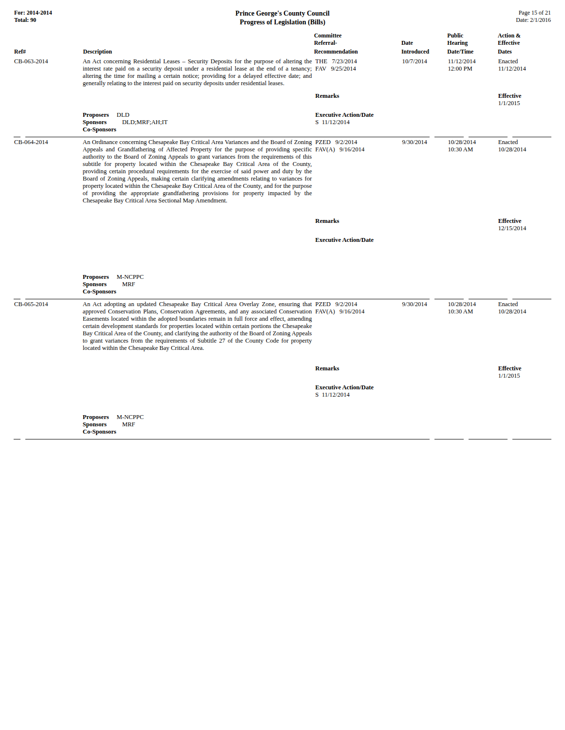| For: 2014-2014 Total: 90 | Prince George's County Council Progress of Legislation (Bills) | Page 15 of 21 Date: 2/1/2016 |
| | | Committee Referral- | Date | Public Hearing | Action & Effective |
| Ref# | Description | Recommendation | Introduced | Date/Time | Dates |
| CB-063-2014 | An Act concerning Residential Leases – Security Deposits for the purpose of altering the interest rate paid on a security deposit under a residential lease at the end of a tenancy; altering the time for mailing a certain notice; providing for a delayed effective date; and generally relating to the interest paid on security deposits under residential leases. | THE 7/23/2014 FAV 9/25/2014 | 10/7/2014 | 11/12/2014 12:00 PM | Enacted 11/12/2014 |
| | | Remarks | | | Effective 1/1/2015 |
| | Proposers DLD Sponsors DLD;MRF;AH;IT Co-Sponsors | Executive Action/Date S 11/12/2014 | | | |
| CB-064-2014 | An Ordinance concerning Chesapeake Bay Critical Area Variances and the Board of Zoning Appeals and Grandfathering of Affected Property for the purpose of providing specific authority to the Board of Zoning Appeals to grant variances from the requirements of this subtitle for property located within the Chesapeake Bay Critical Area of the County, providing certain procedural requirements for the exercise of said power and duty by the Board of Zoning Appeals, making certain clarifying amendments relating to variances for property located within the Chesapeake Bay Critical Area of the County, and for the purpose of providing the appropriate grandfathering provisions for property impacted by the Chesapeake Bay Critical Area Sectional Map Amendment. | PZED 9/2/2014 FAV(A) 9/16/2014 | 9/30/2014 | 10/28/2014 10:30 AM | Enacted 10/28/2014 |
| | | Remarks | | | Effective 12/15/2014 |
| | | Executive Action/Date | | | |
| | Proposers M-NCPPC Sponsors MRF Co-Sponsors | | | | |
| CB-065-2014 | An Act adopting an updated Chesapeake Bay Critical Area Overlay Zone, ensuring that approved Conservation Plans, Conservation Agreements, and any associated Conservation Easements located within the adopted boundaries remain in full force and effect, amending certain development standards for properties located within certain portions the Chesapeake Bay Critical Area of the County, and clarifying the authority of the Board of Zoning Appeals to grant variances from the requirements of Subtitle 27 of the County Code for property located within the Chesapeake Bay Critical Area. | PZED 9/2/2014 FAV(A) 9/16/2014 | 9/30/2014 | 10/28/2014 10:30 AM | Enacted 10/28/2014 |
| | | Remarks | | | Effective 1/1/2015 |
| | | Executive Action/Date S 11/12/2014 | | | |
| | Proposers M-NCPPC Sponsors MRF Co-Sponsors | | | | |